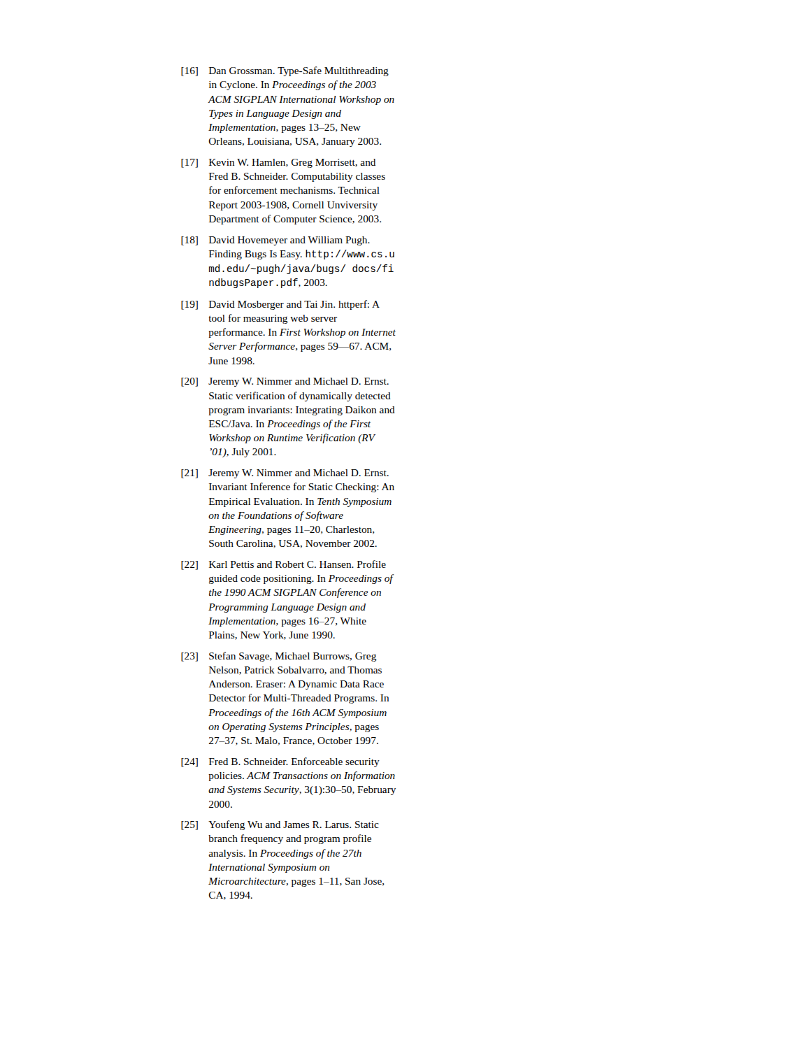[16]
Dan Grossman. Type-Safe Multithreading in Cyclone. In Proceedings of the 2003 ACM SIGPLAN International Workshop on Types in Language Design and Implementation, pages 13–25, New Orleans, Louisiana, USA, January 2003.
[17]
Kevin W. Hamlen, Greg Morrisett, and Fred B. Schneider. Computability classes for enforcement mechanisms. Technical Report 2003-1908, Cornell Unviversity Department of Computer Science, 2003.
[18]
David Hovemeyer and William Pugh. Finding Bugs Is Easy. http://www.cs.umd.edu/~pugh/java/bugs/ docs/findbugsPaper.pdf, 2003.
[19]
David Mosberger and Tai Jin. httperf: A tool for measuring web server performance. In First Workshop on Internet Server Performance, pages 59—67. ACM, June 1998.
[20]
Jeremy W. Nimmer and Michael D. Ernst. Static verification of dynamically detected program invariants: Integrating Daikon and ESC/Java. In Proceedings of the First Workshop on Runtime Verification (RV ’01), July 2001.
[21]
Jeremy W. Nimmer and Michael D. Ernst. Invariant Inference for Static Checking: An Empirical Evaluation. In Tenth Symposium on the Foundations of Software Engineering, pages 11–20, Charleston, South Carolina, USA, November 2002.
[22]
Karl Pettis and Robert C. Hansen. Profile guided code positioning. In Proceedings of the 1990 ACM SIGPLAN Conference on Programming Language Design and Implementation, pages 16–27, White Plains, New York, June 1990.
[23]
Stefan Savage, Michael Burrows, Greg Nelson, Patrick Sobalvarro, and Thomas Anderson. Eraser: A Dynamic Data Race Detector for Multi-Threaded Programs. In Proceedings of the 16th ACM Symposium on Operating Systems Principles, pages 27–37, St. Malo, France, October 1997.
[24]
Fred B. Schneider. Enforceable security policies. ACM Transactions on Information and Systems Security, 3(1):30–50, February 2000.
[25]
Youfeng Wu and James R. Larus. Static branch frequency and program profile analysis. In Proceedings of the 27th International Symposium on Microarchitecture, pages 1–11, San Jose, CA, 1994.